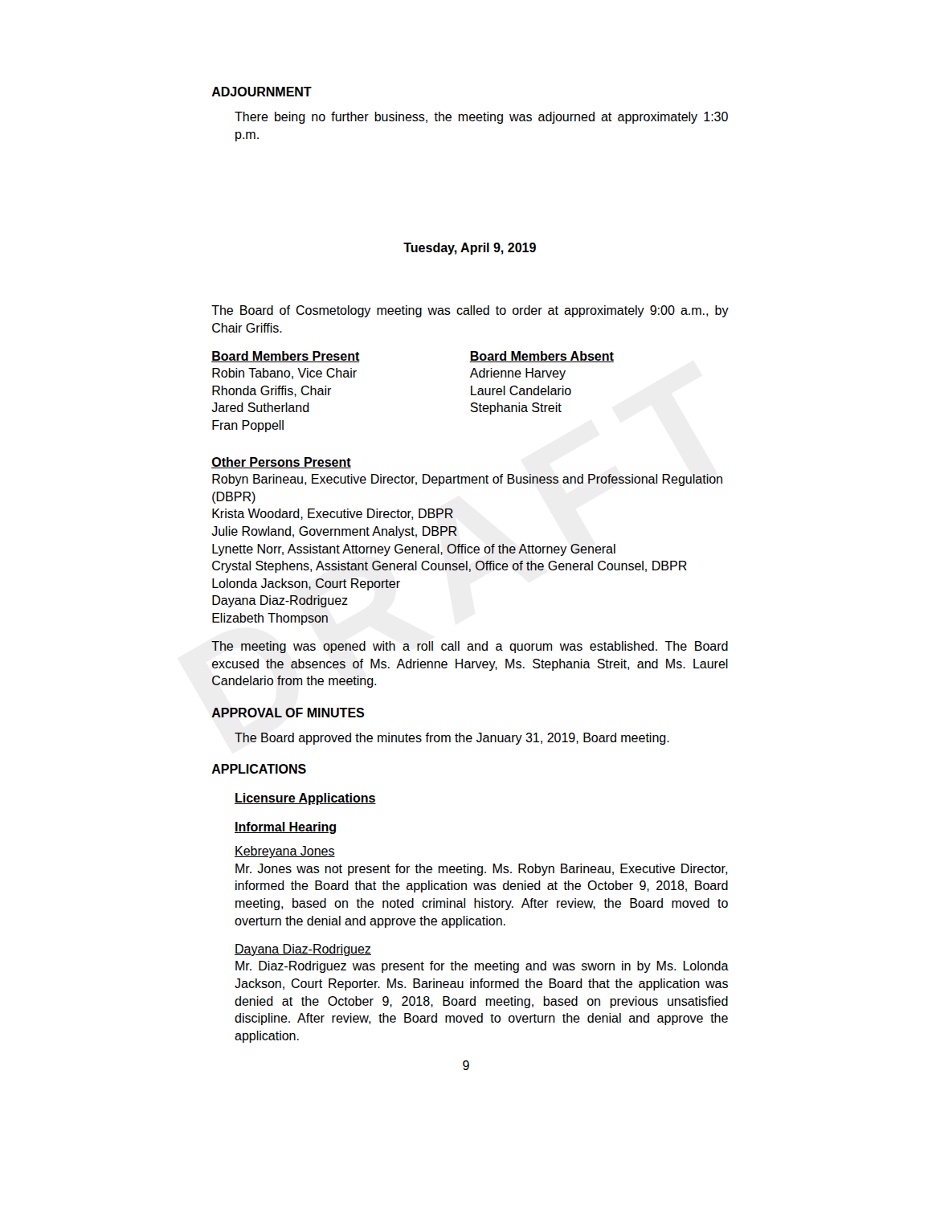DRAFT
ADJOURNMENT
There being no further business, the meeting was adjourned at approximately 1:30 p.m.
Tuesday, April 9, 2019
The Board of Cosmetology meeting was called to order at approximately 9:00 a.m., by Chair Griffis.
| Board Members Present Robin Tabano, Vice Chair Rhonda Griffis, Chair Jared Sutherland Fran Poppell | Board Members Absent Adrienne Harvey Laurel Candelario Stephania Streit |
Other Persons Present
Robyn Barineau, Executive Director, Department of Business and Professional Regulation (DBPR)
Krista Woodard, Executive Director, DBPR
Julie Rowland, Government Analyst, DBPR
Lynette Norr, Assistant Attorney General, Office of the Attorney General
Crystal Stephens, Assistant General Counsel, Office of the General Counsel, DBPR
Lolonda Jackson, Court Reporter
Dayana Diaz-Rodriguez
Elizabeth Thompson
The meeting was opened with a roll call and a quorum was established. The Board excused the absences of Ms. Adrienne Harvey, Ms. Stephania Streit, and Ms. Laurel Candelario from the meeting.
APPROVAL OF MINUTES
The Board approved the minutes from the January 31, 2019, Board meeting.
APPLICATIONS
Licensure Applications
Informal Hearing
Kebreyana Jones
Mr. Jones was not present for the meeting. Ms. Robyn Barineau, Executive Director, informed the Board that the application was denied at the October 9, 2018, Board meeting, based on the noted criminal history. After review, the Board moved to overturn the denial and approve the application.
Dayana Diaz-Rodriguez
Mr. Diaz-Rodriguez was present for the meeting and was sworn in by Ms. Lolonda Jackson, Court Reporter. Ms. Barineau informed the Board that the application was denied at the October 9, 2018, Board meeting, based on previous unsatisfied discipline. After review, the Board moved to overturn the denial and approve the application.
9